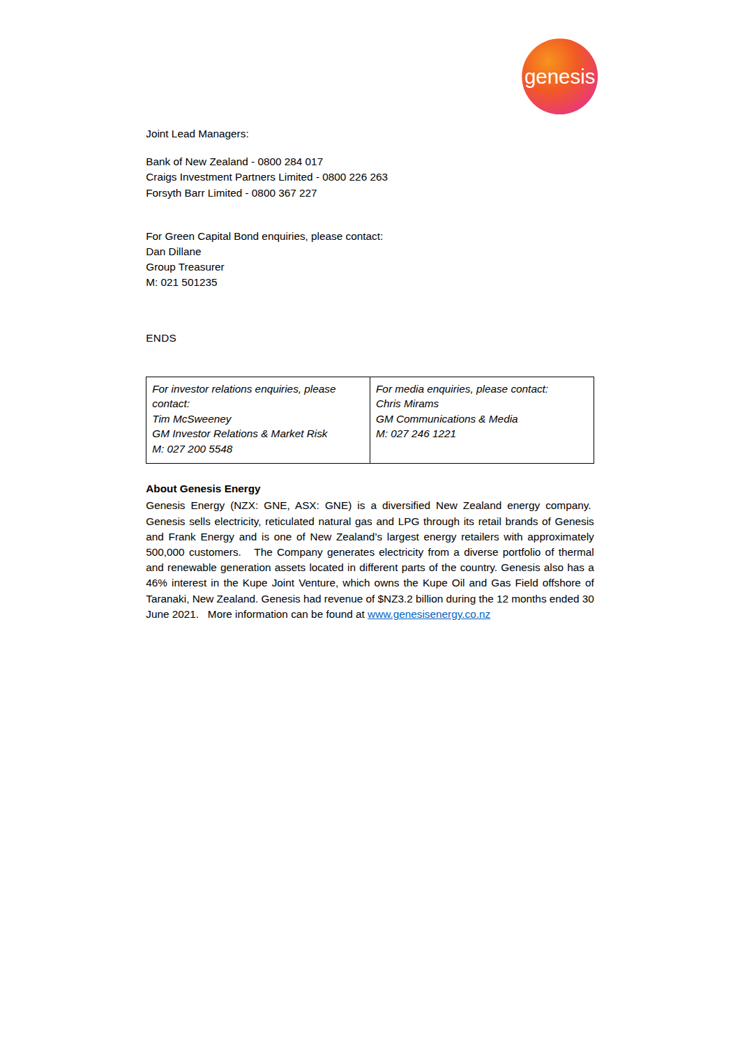genesis
Joint Lead Managers:
Bank of New Zealand - 0800 284 017
Craigs Investment Partners Limited - 0800 226 263
Forsyth Barr Limited - 0800 367 227
For Green Capital Bond enquiries, please contact:
Dan Dillane
Group Treasurer
M: 021 501235
ENDS
| For investor relations enquiries, please contact: Tim McSweeney GM Investor Relations & Market Risk M: 027 200 5548 | For media enquiries, please contact: Chris Mirams GM Communications & Media M: 027 246 1221 |
About Genesis Energy
Genesis Energy (NZX: GNE, ASX: GNE) is a diversified New Zealand energy company. Genesis sells electricity, reticulated natural gas and LPG through its retail brands of Genesis and Frank Energy and is one of New Zealand’s largest energy retailers with approximately 500,000 customers. The Company generates electricity from a diverse portfolio of thermal and renewable generation assets located in different parts of the country. Genesis also has a 46% interest in the Kupe Joint Venture, which owns the Kupe Oil and Gas Field offshore of Taranaki, New Zealand. Genesis had revenue of $NZ3.2 billion during the 12 months ended 30 June 2021. More information can be found at www.genesisenergy.co.nz